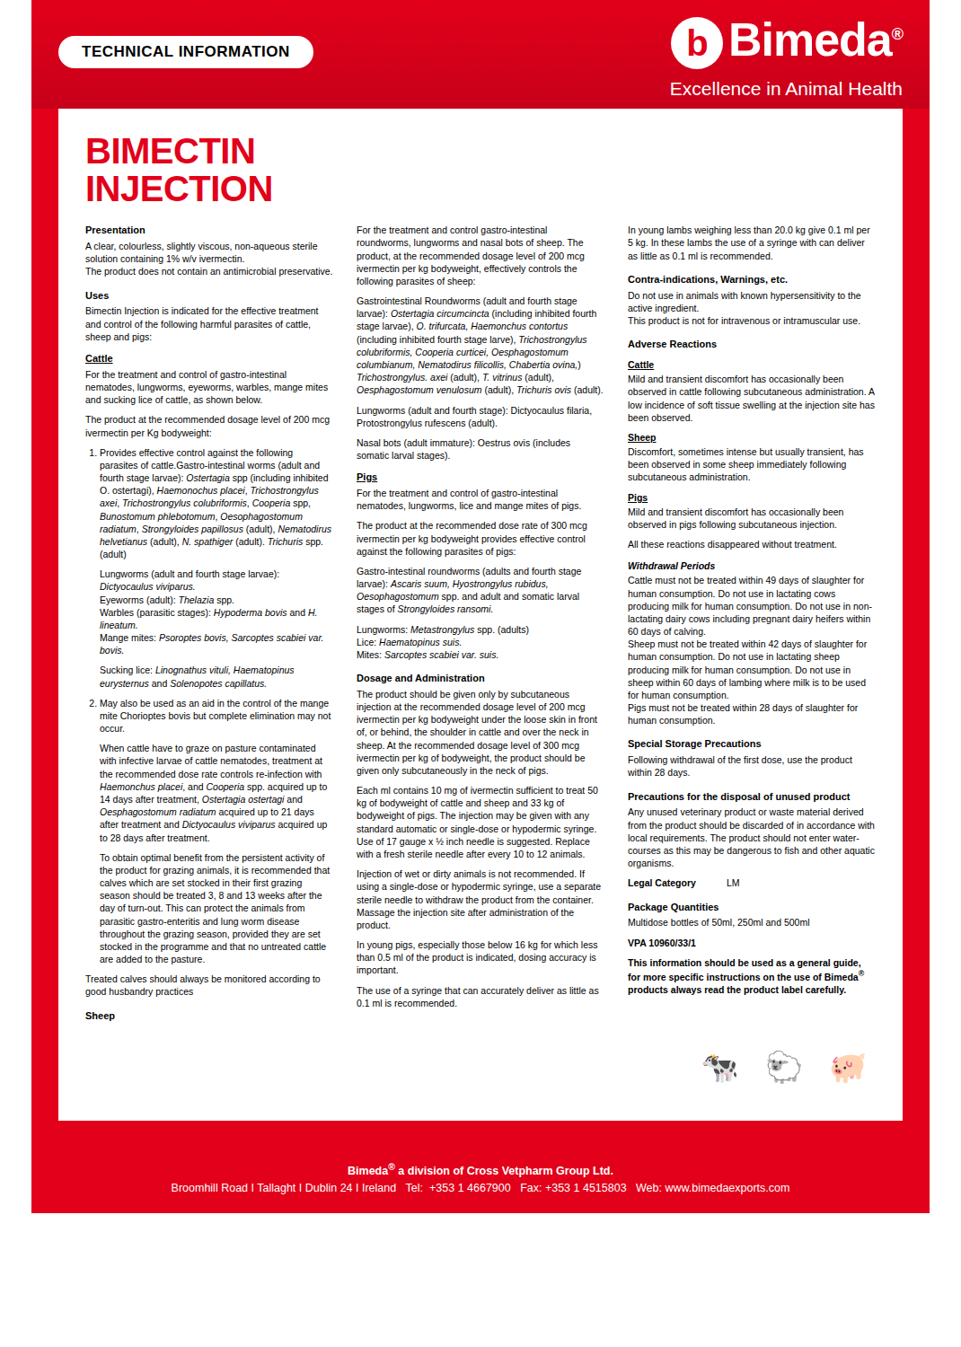TECHNICAL INFORMATION
b Bimeda®
Excellence in Animal Health
BIMECTIN
INJECTION
Presentation
A clear, colourless, slightly viscous, non-aqueous sterile solution containing 1% w/v ivermectin.
The product does not contain an antimicrobial preservative.
Uses
Bimectin Injection is indicated for the effective treatment and control of the following harmful parasites of cattle, sheep and pigs:
Cattle
For the treatment and control of gastro-intestinal nematodes, lungworms, eyeworms, warbles, mange mites and sucking lice of cattle, as shown below.
The product at the recommended dosage level of 200 mcg ivermectin per Kg bodyweight:
Provides effective control against the following parasites of cattle.Gastro-intestinal worms (adult and fourth stage larvae): Ostertagia spp (including inhibited O. ostertagi), Haemonochus placei, Trichostrongylus axei, Trichostrongylus colubriformis, Cooperia spp, Bunostomum phlebotomum, Oesophagostomum radiatum, Strongyloides papillosus (adult), Nematodirus helvetianus (adult), N. spathiger (adult). Trichuris spp. (adult)
Lungworms (adult and fourth stage larvae): Dictyocaulus viviparus.
Eyeworms (adult): Thelazia spp.
Warbles (parasitic stages): Hypoderma bovis and H. lineatum.
Mange mites: Psoroptes bovis, Sarcoptes scabiei var. bovis.
Sucking lice: Linognathus vituli, Haematopinus eurysternus and Solenopotes capillatus.
May also be used as an aid in the control of the mange mite Chorioptes bovis but complete elimination may not occur.
When cattle have to graze on pasture contaminated with infective larvae of cattle nematodes, treatment at the recommended dose rate controls re-infection with Haemonchus placei, and Cooperia spp. acquired up to 14 days after treatment, Ostertagia ostertagi and Oesphagostomum radiatum acquired up to 21 days after treatment and Dictyocaulus viviparus acquired up to 28 days after treatment.
To obtain optimal benefit from the persistent activity of the product for grazing animals, it is recommended that calves which are set stocked in their first grazing season should be treated 3, 8 and 13 weeks after the day of turn-out. This can protect the animals from parasitic gastro-enteritis and lung worm disease throughout the grazing season, provided they are set stocked in the programme and that no untreated cattle are added to the pasture.
Treated calves should always be monitored according to good husbandry practices
Sheep
For the treatment and control gastro-intestinal roundworms, lungworms and nasal bots of sheep. The product, at the recommended dosage level of 200 mcg ivermectin per kg bodyweight, effectively controls the following parasites of sheep:
Gastrointestinal Roundworms (adult and fourth stage larvae): Ostertagia circumcincta (including inhibited fourth stage larvae), O. trifurcata, Haemonchus contortus (including inhibited fourth stage larve), Trichostrongylus colubriformis, Cooperia curticei, Oesphagostomum columbianum, Nematodirus filicollis, Chabertia ovina,) Trichostrongylus. axei (adult), T. vitrinus (adult), Oesphagostomum venulosum (adult), Trichuris ovis (adult).
Lungworms (adult and fourth stage): Dictyocaulus filaria, Protostrongylus rufescens (adult).
Nasal bots (adult immature): Oestrus ovis (includes somatic larval stages).
Pigs
For the treatment and control of gastro-intestinal nematodes, lungworms, lice and mange mites of pigs.
The product at the recommended dose rate of 300 mcg ivermectin per kg bodyweight provides effective control against the following parasites of pigs:
Gastro-intestinal roundworms (adults and fourth stage larvae): Ascaris suum, Hyostrongylus rubidus, Oesophagostomum spp. and adult and somatic larval stages of Strongyloides ransomi.
Lungworms: Metastrongylus spp. (adults)
Lice: Haematopinus suis.
Mites: Sarcoptes scabiei var. suis.
Dosage and Administration
The product should be given only by subcutaneous injection at the recommended dosage level of 200 mcg ivermectin per kg bodyweight under the loose skin in front of, or behind, the shoulder in cattle and over the neck in sheep. At the recommended dosage level of 300 mcg ivermectin per kg of bodyweight, the product should be given only subcutaneously in the neck of pigs.
Each ml contains 10 mg of ivermectin sufficient to treat 50 kg of bodyweight of cattle and sheep and 33 kg of bodyweight of pigs. The injection may be given with any standard automatic or single-dose or hypodermic syringe. Use of 17 gauge x ½ inch needle is suggested. Replace with a fresh sterile needle after every 10 to 12 animals.
Injection of wet or dirty animals is not recommended. If using a single-dose or hypodermic syringe, use a separate sterile needle to withdraw the product from the container. Massage the injection site after administration of the product.
In young pigs, especially those below 16 kg for which less than 0.5 ml of the product is indicated, dosing accuracy is important.
The use of a syringe that can accurately deliver as little as 0.1 ml is recommended.
In young lambs weighing less than 20.0 kg give 0.1 ml per 5 kg. In these lambs the use of a syringe with can deliver as little as 0.1 ml is recommended.
Contra-indications, Warnings, etc.
Do not use in animals with known hypersensitivity to the active ingredient.
This product is not for intravenous or intramuscular use.
Adverse Reactions
Cattle
Mild and transient discomfort has occasionally been observed in cattle following subcutaneous administration. A low incidence of soft tissue swelling at the injection site has been observed.
Sheep
Discomfort, sometimes intense but usually transient, has been observed in some sheep immediately following subcutaneous administration.
Pigs
Mild and transient discomfort has occasionally been observed in pigs following subcutaneous injection.
All these reactions disappeared without treatment.
Withdrawal Periods
Cattle must not be treated within 49 days of slaughter for human consumption. Do not use in lactating cows producing milk for human consumption. Do not use in non-lactating dairy cows including pregnant dairy heifers within 60 days of calving.
Sheep must not be treated within 42 days of slaughter for human consumption. Do not use in lactating sheep producing milk for human consumption. Do not use in sheep within 60 days of lambing where milk is to be used for human consumption.
Pigs must not be treated within 28 days of slaughter for human consumption.
Special Storage Precautions
Following withdrawal of the first dose, use the product within 28 days.
Precautions for the disposal of unused product
Any unused veterinary product or waste material derived from the product should be discarded of in accordance with local requirements. The product should not enter water-courses as this may be dangerous to fish and other aquatic organisms.
Legal Category LM
Package Quantities
Multidose bottles of 50ml, 250ml and 500ml
VPA 10960/33/1
This information should be used as a general guide, for more specific instructions on the use of Bimeda® products always read the product label carefully.
🐄 🐑 🐖
Bimeda® a division of Cross Vetpharm Group Ltd.
Broomhill Road I Tallaght I Dublin 24 I Ireland Tel: +353 1 4667900 Fax: +353 1 4515803 Web: www.bimedaexports.com